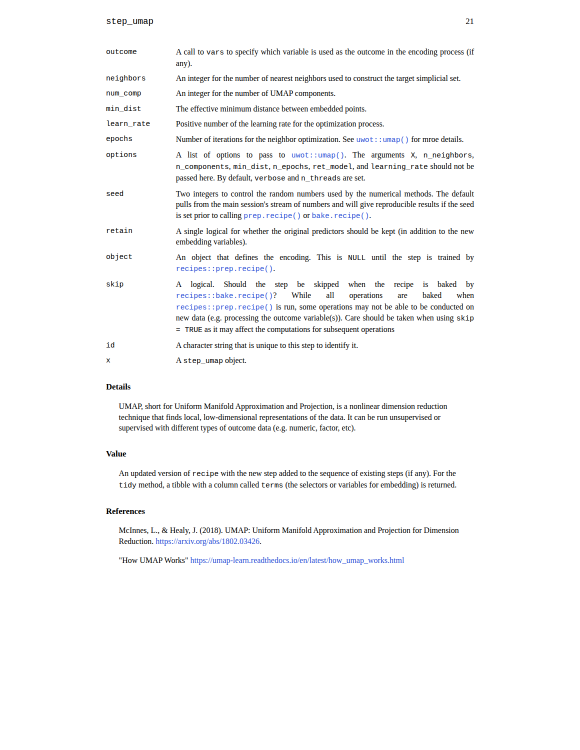step_umap 21
outcome
A call to vars to specify which variable is used as the outcome in the encoding process (if any).
neighbors
An integer for the number of nearest neighbors used to construct the target simplicial set.
num_comp
An integer for the number of UMAP components.
min_dist
The effective minimum distance between embedded points.
learn_rate
Positive number of the learning rate for the optimization process.
epochs
Number of iterations for the neighbor optimization. See uwot::umap() for mroe details.
options
A list of options to pass to uwot::umap(). The arguments X, n_neighbors, n_components, min_dist, n_epochs, ret_model, and learning_rate should not be passed here. By default, verbose and n_threads are set.
seed
Two integers to control the random numbers used by the numerical methods. The default pulls from the main session's stream of numbers and will give reproducible results if the seed is set prior to calling prep.recipe() or bake.recipe().
retain
A single logical for whether the original predictors should be kept (in addition to the new embedding variables).
object
An object that defines the encoding. This is NULL until the step is trained by recipes::prep.recipe().
skip
A logical. Should the step be skipped when the recipe is baked by recipes::bake.recipe()? While all operations are baked when recipes::prep.recipe() is run, some operations may not be able to be conducted on new data (e.g. processing the outcome variable(s)). Care should be taken when using skip = TRUE as it may affect the computations for subsequent operations
id
A character string that is unique to this step to identify it.
x
A step_umap object.
Details
UMAP, short for Uniform Manifold Approximation and Projection, is a nonlinear dimension reduction technique that finds local, low-dimensional representations of the data. It can be run unsupervised or supervised with different types of outcome data (e.g. numeric, factor, etc).
Value
An updated version of recipe with the new step added to the sequence of existing steps (if any). For the tidy method, a tibble with a column called terms (the selectors or variables for embedding) is returned.
References
McInnes, L., & Healy, J. (2018). UMAP: Uniform Manifold Approximation and Projection for Dimension Reduction. https://arxiv.org/abs/1802.03426.
"How UMAP Works" https://umap-learn.readthedocs.io/en/latest/how_umap_works.html